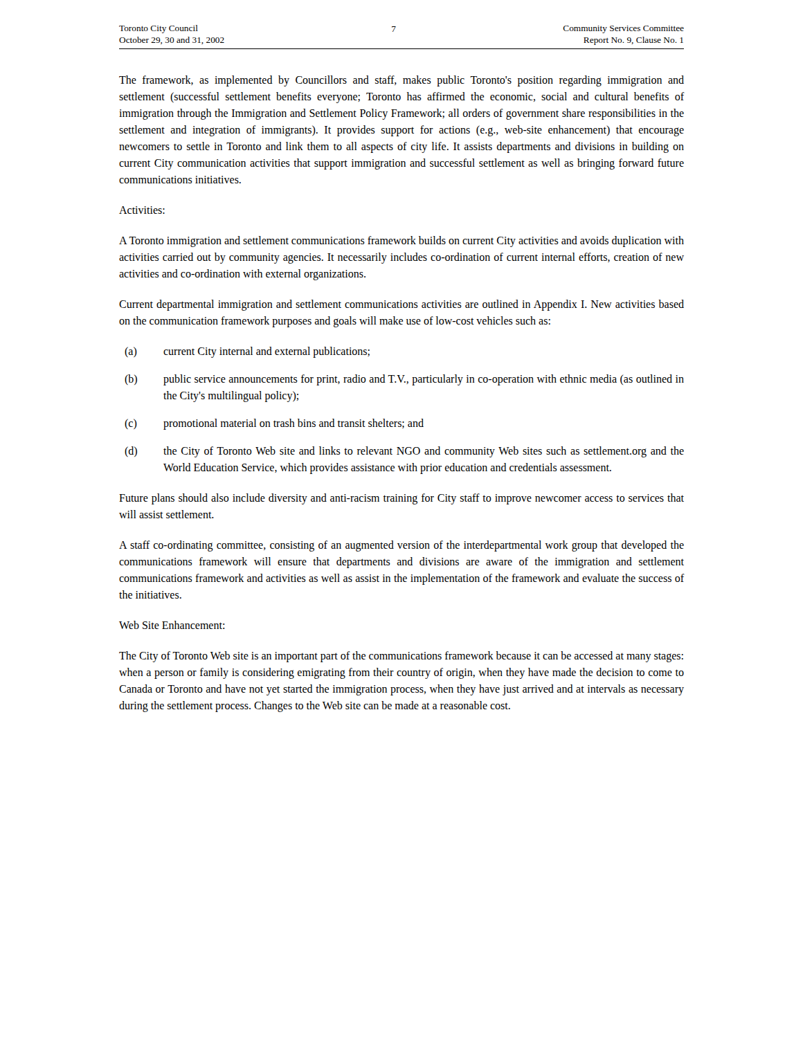Toronto City Council
October 29, 30 and 31, 2002
7
Community Services Committee
Report No. 9, Clause No. 1
The framework, as implemented by Councillors and staff, makes public Toronto's position regarding immigration and settlement (successful settlement benefits everyone; Toronto has affirmed the economic, social and cultural benefits of immigration through the Immigration and Settlement Policy Framework; all orders of government share responsibilities in the settlement and integration of immigrants). It provides support for actions (e.g., web-site enhancement) that encourage newcomers to settle in Toronto and link them to all aspects of city life. It assists departments and divisions in building on current City communication activities that support immigration and successful settlement as well as bringing forward future communications initiatives.
Activities:
A Toronto immigration and settlement communications framework builds on current City activities and avoids duplication with activities carried out by community agencies. It necessarily includes co-ordination of current internal efforts, creation of new activities and co-ordination with external organizations.
Current departmental immigration and settlement communications activities are outlined in Appendix I. New activities based on the communication framework purposes and goals will make use of low-cost vehicles such as:
(a) current City internal and external publications;
(b) public service announcements for print, radio and T.V., particularly in co-operation with ethnic media (as outlined in the City's multilingual policy);
(c) promotional material on trash bins and transit shelters; and
(d) the City of Toronto Web site and links to relevant NGO and community Web sites such as settlement.org and the World Education Service, which provides assistance with prior education and credentials assessment.
Future plans should also include diversity and anti-racism training for City staff to improve newcomer access to services that will assist settlement.
A staff co-ordinating committee, consisting of an augmented version of the interdepartmental work group that developed the communications framework will ensure that departments and divisions are aware of the immigration and settlement communications framework and activities as well as assist in the implementation of the framework and evaluate the success of the initiatives.
Web Site Enhancement:
The City of Toronto Web site is an important part of the communications framework because it can be accessed at many stages: when a person or family is considering emigrating from their country of origin, when they have made the decision to come to Canada or Toronto and have not yet started the immigration process, when they have just arrived and at intervals as necessary during the settlement process. Changes to the Web site can be made at a reasonable cost.